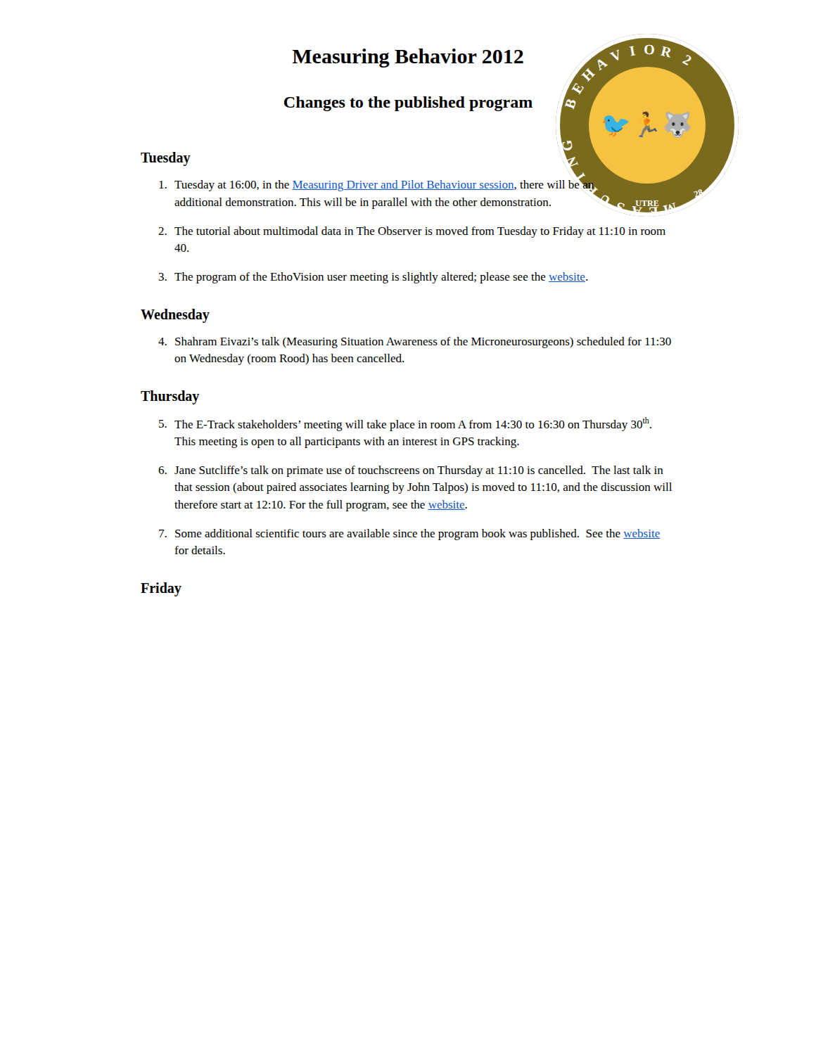B E H A V I O R 2 G N I R U S A E M
🐦🏃🐺
28 - 3
UTRE
Measuring Behavior 2012
Changes to the published program
Tuesday
Tuesday at 16:00, in the Measuring Driver and Pilot Behaviour session, there will be an additional demonstration. This will be in parallel with the other demonstration.
The tutorial about multimodal data in The Observer is moved from Tuesday to Friday at 11:10 in room 40.
The program of the EthoVision user meeting is slightly altered; please see the website.
Wednesday
Shahram Eivazi’s talk (Measuring Situation Awareness of the Microneurosurgeons) scheduled for 11:30 on Wednesday (room Rood) has been cancelled.
Thursday
The E-Track stakeholders’ meeting will take place in room A from 14:30 to 16:30 on Thursday 30th. This meeting is open to all participants with an interest in GPS tracking.
Jane Sutcliffe’s talk on primate use of touchscreens on Thursday at 11:10 is cancelled. The last talk in that session (about paired associates learning by John Talpos) is moved to 11:10, and the discussion will therefore start at 12:10. For the full program, see the website.
Some additional scientific tours are available since the program book was published. See the website for details.
Friday